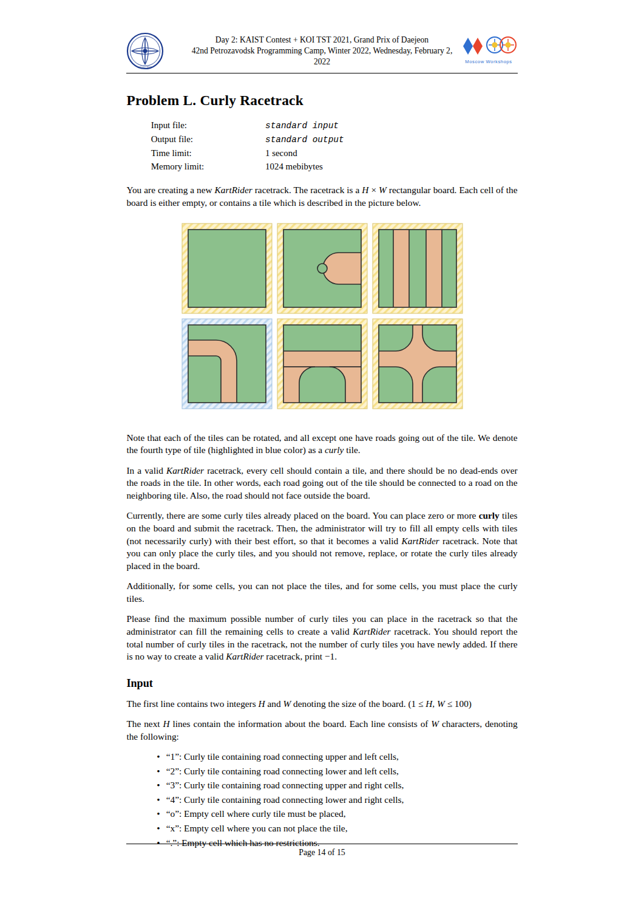Winter 2022
Day 2: KAIST Contest + KOI TST 2021, Grand Prix of Daejeon
42nd Petrozavodsk Programming Camp, Winter 2022, Wednesday, February 2, 2022
Moscow Workshops
Problem L. Curly Racetrack
| Input file: | standard input |
| Output file: | standard output |
| Time limit: | 1 second |
| Memory limit: | 1024 mebibytes |
You are creating a new KartRider racetrack. The racetrack is a H × W rectangular board. Each cell of the board is either empty, or contains a tile which is described in the picture below.
Note that each of the tiles can be rotated, and all except one have roads going out of the tile. We denote the fourth type of tile (highlighted in blue color) as a curly tile.
In a valid KartRider racetrack, every cell should contain a tile, and there should be no dead-ends over the roads in the tile. In other words, each road going out of the tile should be connected to a road on the neighboring tile. Also, the road should not face outside the board.
Currently, there are some curly tiles already placed on the board. You can place zero or more curly tiles on the board and submit the racetrack. Then, the administrator will try to fill all empty cells with tiles (not necessarily curly) with their best effort, so that it becomes a valid KartRider racetrack. Note that you can only place the curly tiles, and you should not remove, replace, or rotate the curly tiles already placed in the board.
Additionally, for some cells, you can not place the tiles, and for some cells, you must place the curly tiles.
Please find the maximum possible number of curly tiles you can place in the racetrack so that the administrator can fill the remaining cells to create a valid KartRider racetrack. You should report the total number of curly tiles in the racetrack, not the number of curly tiles you have newly added. If there is no way to create a valid KartRider racetrack, print −1.
Input
The first line contains two integers H and W denoting the size of the board. (1 ≤ H, W ≤ 100)
The next H lines contain the information about the board. Each line consists of W characters, denoting the following:
“1”: Curly tile containing road connecting upper and left cells,
“2”: Curly tile containing road connecting lower and left cells,
“3”: Curly tile containing road connecting upper and right cells,
“4”: Curly tile containing road connecting lower and right cells,
“o”: Empty cell where curly tile must be placed,
“x”: Empty cell where you can not place the tile,
“.”: Empty cell which has no restrictions.
Page 14 of 15